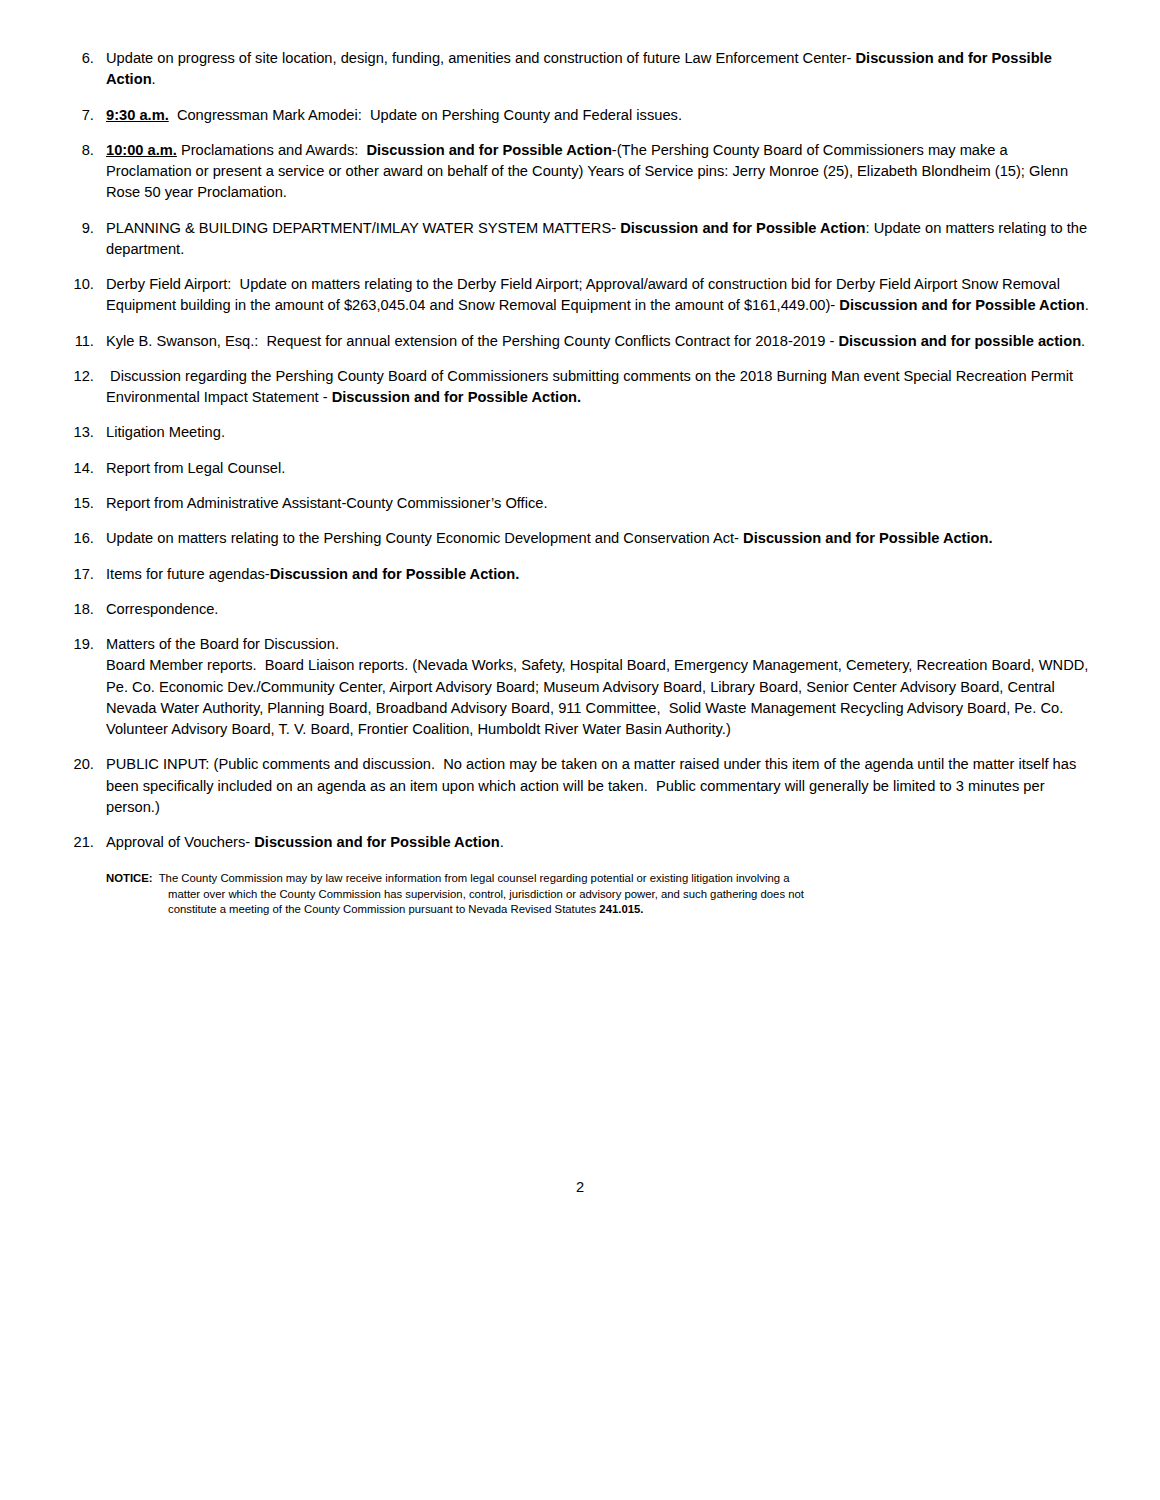Update on progress of site location, design, funding, amenities and construction of future Law Enforcement Center- Discussion and for Possible Action.
9:30 a.m. Congressman Mark Amodei: Update on Pershing County and Federal issues.
10:00 a.m. Proclamations and Awards: Discussion and for Possible Action-(The Pershing County Board of Commissioners may make a Proclamation or present a service or other award on behalf of the County) Years of Service pins: Jerry Monroe (25), Elizabeth Blondheim (15); Glenn Rose 50 year Proclamation.
PLANNING & BUILDING DEPARTMENT/IMLAY WATER SYSTEM MATTERS- Discussion and for Possible Action: Update on matters relating to the department.
Derby Field Airport: Update on matters relating to the Derby Field Airport; Approval/award of construction bid for Derby Field Airport Snow Removal Equipment building in the amount of $263,045.04 and Snow Removal Equipment in the amount of $161,449.00)- Discussion and for Possible Action.
Kyle B. Swanson, Esq.: Request for annual extension of the Pershing County Conflicts Contract for 2018-2019 - Discussion and for possible action.
Discussion regarding the Pershing County Board of Commissioners submitting comments on the 2018 Burning Man event Special Recreation Permit Environmental Impact Statement - Discussion and for Possible Action.
Litigation Meeting.
Report from Legal Counsel.
Report from Administrative Assistant-County Commissioner’s Office.
Update on matters relating to the Pershing County Economic Development and Conservation Act- Discussion and for Possible Action.
Items for future agendas-Discussion and for Possible Action.
Correspondence.
Matters of the Board for Discussion.
Board Member reports. Board Liaison reports. (Nevada Works, Safety, Hospital Board, Emergency Management, Cemetery, Recreation Board, WNDD, Pe. Co. Economic Dev./Community Center, Airport Advisory Board; Museum Advisory Board, Library Board, Senior Center Advisory Board, Central Nevada Water Authority, Planning Board, Broadband Advisory Board, 911 Committee, Solid Waste Management Recycling Advisory Board, Pe. Co. Volunteer Advisory Board, T. V. Board, Frontier Coalition, Humboldt River Water Basin Authority.)
PUBLIC INPUT: (Public comments and discussion. No action may be taken on a matter raised under this item of the agenda until the matter itself has been specifically included on an agenda as an item upon which action will be taken. Public commentary will generally be limited to 3 minutes per person.)
Approval of Vouchers- Discussion and for Possible Action.
NOTICE: The County Commission may by law receive information from legal counsel regarding potential or existing litigation involving a matter over which the County Commission has supervision, control, jurisdiction or advisory power, and such gathering does not constitute a meeting of the County Commission pursuant to Nevada Revised Statutes 241.015.
2